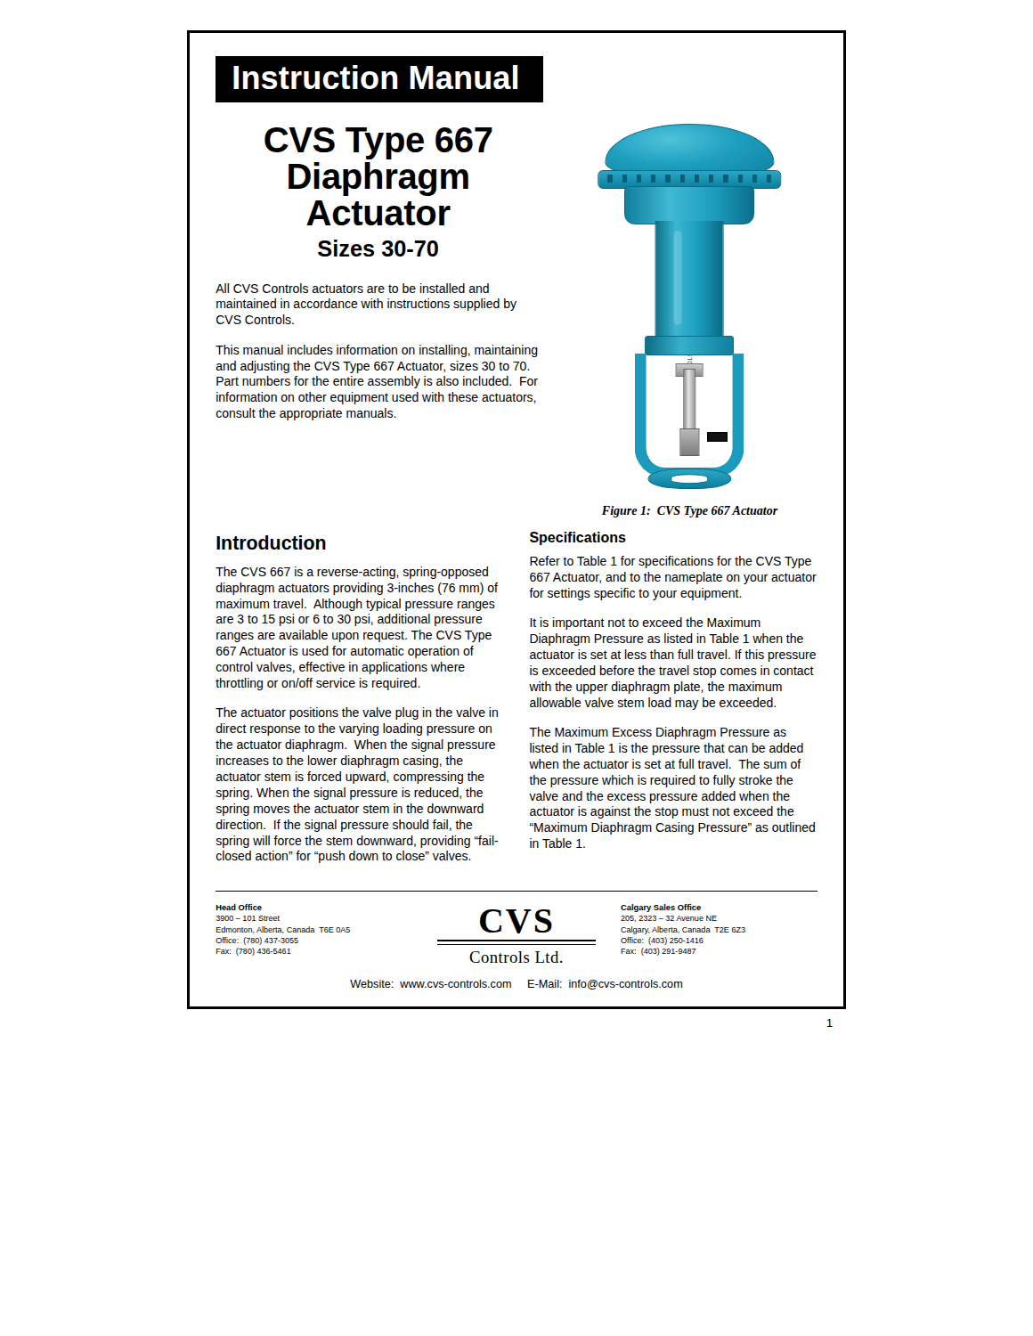Instruction Manual
CVS Type 667
Diaphragm
Actuator
Sizes 30-70
All CVS Controls actuators are to be installed and maintained in accordance with instructions supplied by CVS Controls.
This manual includes information on installing, maintaining and adjusting the CVS Type 667 Actuator, sizes 30 to 70. Part numbers for the entire assembly is also included. For information on other equipment used with these actuators, consult the appropriate manuals.
CVS CONTROLS LTD.
Figure 1: CVS Type 667 Actuator
Introduction
The CVS 667 is a reverse-acting, spring-opposed diaphragm actuators providing 3-inches (76 mm) of maximum travel. Although typical pressure ranges are 3 to 15 psi or 6 to 30 psi, additional pressure ranges are available upon request. The CVS Type 667 Actuator is used for automatic operation of control valves, effective in applications where throttling or on/off service is required.
The actuator positions the valve plug in the valve in direct response to the varying loading pressure on the actuator diaphragm. When the signal pressure increases to the lower diaphragm casing, the actuator stem is forced upward, compressing the spring. When the signal pressure is reduced, the spring moves the actuator stem in the downward direction. If the signal pressure should fail, the spring will force the stem downward, providing “fail-closed action” for “push down to close” valves.
Specifications
Refer to Table 1 for specifications for the CVS Type 667 Actuator, and to the nameplate on your actuator for settings specific to your equipment.
It is important not to exceed the Maximum Diaphragm Pressure as listed in Table 1 when the actuator is set at less than full travel. If this pressure is exceeded before the travel stop comes in contact with the upper diaphragm plate, the maximum allowable valve stem load may be exceeded.
The Maximum Excess Diaphragm Pressure as listed in Table 1 is the pressure that can be added when the actuator is set at full travel. The sum of the pressure which is required to fully stroke the valve and the excess pressure added when the actuator is against the stop must not exceed the “Maximum Diaphragm Casing Pressure” as outlined in Table 1.
Head Office
3900 – 101 Street
Edmonton, Alberta, Canada T6E 0A5
Office: (780) 437-3055
Fax: (780) 436-5461
CVS
Controls Ltd.
Calgary Sales Office
205, 2323 – 32 Avenue NE
Calgary, Alberta, Canada T2E 6Z3
Office: (403) 250-1416
Fax: (403) 291-9487
Website: www.cvs-controls.com E-Mail: info@cvs-controls.com
1